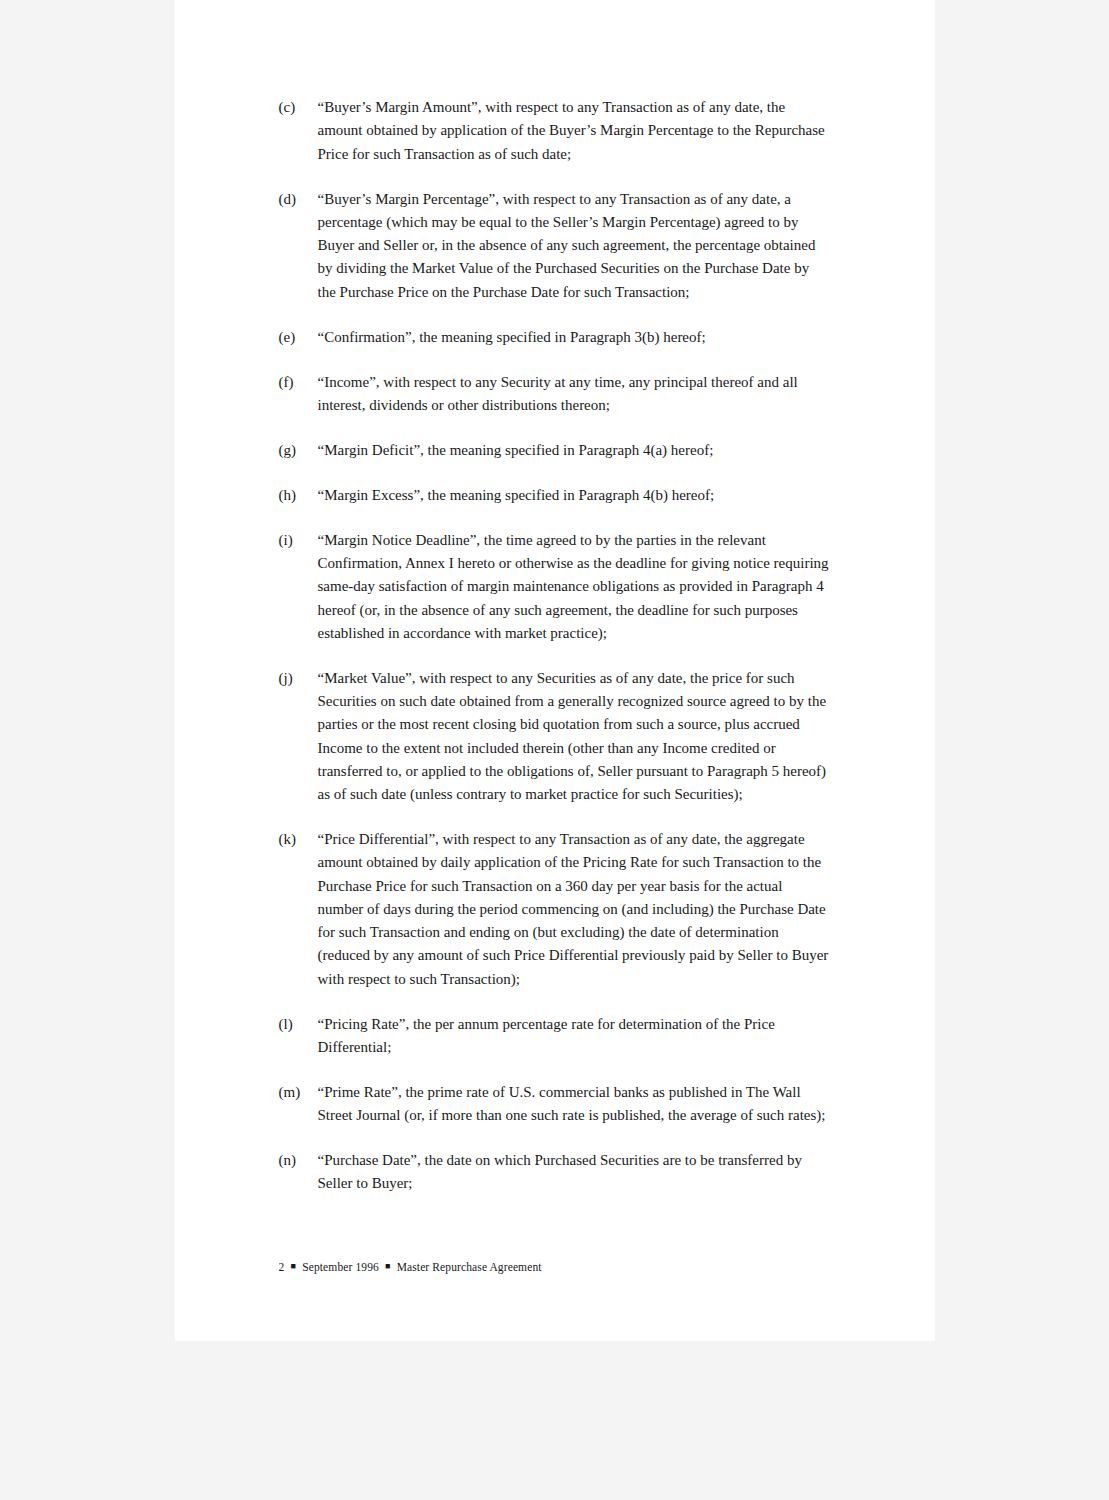(c) “Buyer’s Margin Amount”, with respect to any Transaction as of any date, the amount obtained by application of the Buyer’s Margin Percentage to the Repurchase Price for such Transaction as of such date;
(d) “Buyer’s Margin Percentage”, with respect to any Transaction as of any date, a percentage (which may be equal to the Seller’s Margin Percentage) agreed to by Buyer and Seller or, in the absence of any such agreement, the percentage obtained by dividing the Market Value of the Purchased Securities on the Purchase Date by the Purchase Price on the Purchase Date for such Transaction;
(e) “Confirmation”, the meaning specified in Paragraph 3(b) hereof;
(f) “Income”, with respect to any Security at any time, any principal thereof and all interest, dividends or other distributions thereon;
(g) “Margin Deficit”, the meaning specified in Paragraph 4(a) hereof;
(h) “Margin Excess”, the meaning specified in Paragraph 4(b) hereof;
(i) “Margin Notice Deadline”, the time agreed to by the parties in the relevant Confirmation, Annex I hereto or otherwise as the deadline for giving notice requiring same-day satisfaction of margin maintenance obligations as provided in Paragraph 4 hereof (or, in the absence of any such agreement, the deadline for such purposes established in accordance with market practice);
(j) “Market Value”, with respect to any Securities as of any date, the price for such Securities on such date obtained from a generally recognized source agreed to by the parties or the most recent closing bid quotation from such a source, plus accrued Income to the extent not included therein (other than any Income credited or transferred to, or applied to the obligations of, Seller pursuant to Paragraph 5 hereof) as of such date (unless contrary to market practice for such Securities);
(k) “Price Differential”, with respect to any Transaction as of any date, the aggregate amount obtained by daily application of the Pricing Rate for such Transaction to the Purchase Price for such Transaction on a 360 day per year basis for the actual number of days during the period commencing on (and including) the Purchase Date for such Transaction and ending on (but excluding) the date of determination (reduced by any amount of such Price Differential previously paid by Seller to Buyer with respect to such Transaction);
(l) “Pricing Rate”, the per annum percentage rate for determination of the Price Differential;
(m) “Prime Rate”, the prime rate of U.S. commercial banks as published in The Wall Street Journal (or, if more than one such rate is published, the average of such rates);
(n) “Purchase Date”, the date on which Purchased Securities are to be transferred by Seller to Buyer;
2 ■ September 1996 ■ Master Repurchase Agreement